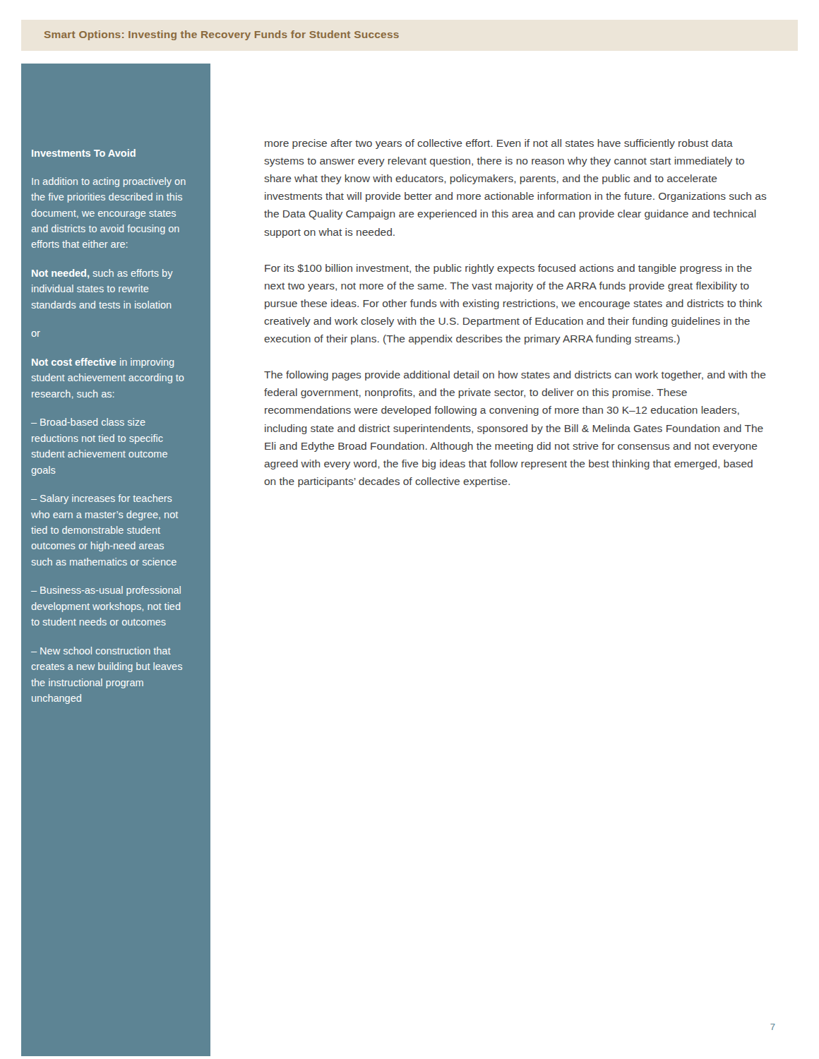Smart Options: Investing the Recovery Funds for Student Success
Investments To Avoid
In addition to acting proactively on the five priorities described in this document, we encourage states and districts to avoid focusing on efforts that either are:
Not needed, such as efforts by individual states to rewrite standards and tests in isolation
or
Not cost effective in improving student achievement according to research, such as:
– Broad-based class size reductions not tied to specific student achievement outcome goals
– Salary increases for teachers who earn a master’s degree, not tied to demonstrable student outcomes or high-need areas such as mathematics or science
– Business-as-usual professional development workshops, not tied to student needs or outcomes
– New school construction that creates a new building but leaves the instructional program unchanged
more precise after two years of collective effort. Even if not all states have sufficiently robust data systems to answer every relevant question, there is no reason why they cannot start immediately to share what they know with educators, policymakers, parents, and the public and to accelerate investments that will provide better and more actionable information in the future. Organizations such as the Data Quality Campaign are experienced in this area and can provide clear guidance and technical support on what is needed.
For its $100 billion investment, the public rightly expects focused actions and tangible progress in the next two years, not more of the same. The vast majority of the ARRA funds provide great flexibility to pursue these ideas. For other funds with existing restrictions, we encourage states and districts to think creatively and work closely with the U.S. Department of Education and their funding guidelines in the execution of their plans. (The appendix describes the primary ARRA funding streams.)
The following pages provide additional detail on how states and districts can work together, and with the federal government, nonprofits, and the private sector, to deliver on this promise. These recommendations were developed following a convening of more than 30 K–12 education leaders, including state and district superintendents, sponsored by the Bill & Melinda Gates Foundation and The Eli and Edythe Broad Foundation. Although the meeting did not strive for consensus and not everyone agreed with every word, the five big ideas that follow represent the best thinking that emerged, based on the participants’ decades of collective expertise.
7